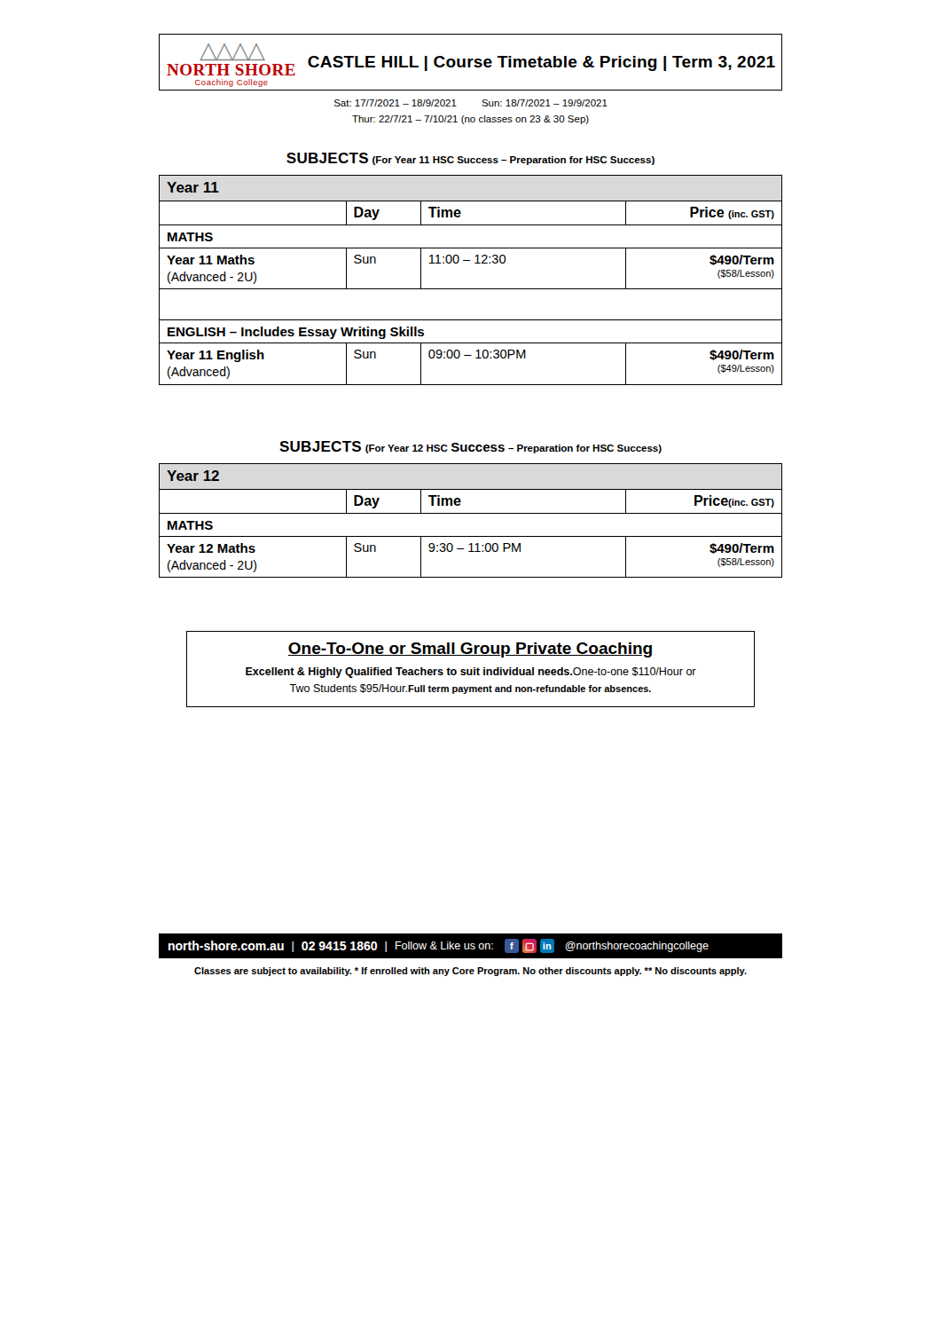△△△△
NORTH SHORE
Coaching College
CASTLE HILL | Course Timetable & Pricing | Term 3, 2021
Sat: 17/7/2021 – 18/9/2021 Sun: 18/7/2021 – 19/9/2021
Thur: 22/7/21 – 7/10/21 (no classes on 23 & 30 Sep)
SUBJECTS (For Year 11 HSC Success – Preparation for HSC Success)
| Year 11 |
| | Day | Time | Price (inc. GST) |
| MATHS |
| Year 11 Maths (Advanced - 2U) | Sun | 11:00 – 12:30 | $490/Term ($58/Lesson) |
| ENGLISH – Includes Essay Writing Skills |
| Year 11 English (Advanced) | Sun | 09:00 – 10:30PM | $490/Term ($49/Lesson) |
SUBJECTS (For Year 12 HSC Success – Preparation for HSC Success)
| Year 12 |
| | Day | Time | Price (inc. GST) |
| MATHS |
| Year 12 Maths (Advanced - 2U) | Sun | 9:30 – 11:00 PM | $490/Term ($58/Lesson) |
One-To-One or Small Group Private Coaching
Excellent & Highly Qualified Teachers to suit individual needs. One-to-one $110/Hour or
Two Students $95/Hour. Full term payment and non-refundable for absences.
north-shore.com.au | 02 9415 1860 | Follow & Like us on: f ▢ in @northshorecoachingcollege
Classes are subject to availability. * If enrolled with any Core Program. No other discounts apply. ** No discounts apply.